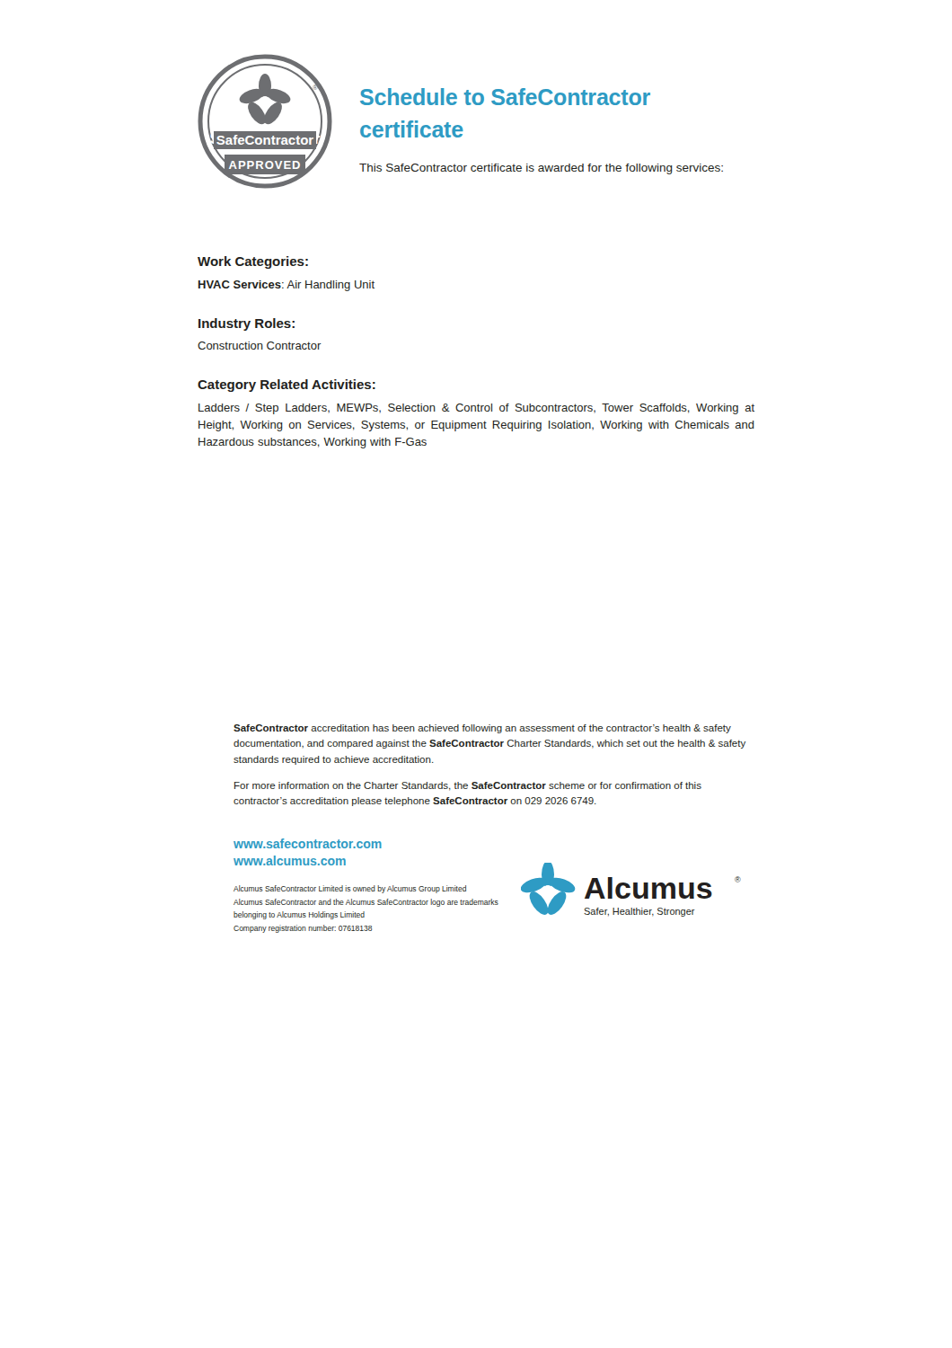SafeContractor SafeContractor APPROVED ®
Schedule to SafeContractor certificate
This SafeContractor certificate is awarded for the following services:
Work Categories:
HVAC Services: Air Handling Unit
Industry Roles:
Construction Contractor
Category Related Activities:
Ladders / Step Ladders, MEWPs, Selection & Control of Subcontractors, Tower Scaffolds, Working at Height, Working on Services, Systems, or Equipment Requiring Isolation, Working with Chemicals and Hazardous substances, Working with F-Gas
SafeContractor accreditation has been achieved following an assessment of the contractor’s health & safety documentation, and compared against the SafeContractor Charter Standards, which set out the health & safety standards required to achieve accreditation.
For more information on the Charter Standards, the SafeContractor scheme or for confirmation of this contractor’s accreditation please telephone SafeContractor on 029 2026 6749.
www.safecontractor.com
www.alcumus.com
Alcumus SafeContractor Limited is owned by Alcumus Group Limited
Alcumus SafeContractor and the Alcumus SafeContractor logo are trademarks belonging to Alcumus Holdings Limited
Company registration number: 07618138
Alcumus ® Safer, Healthier, Stronger